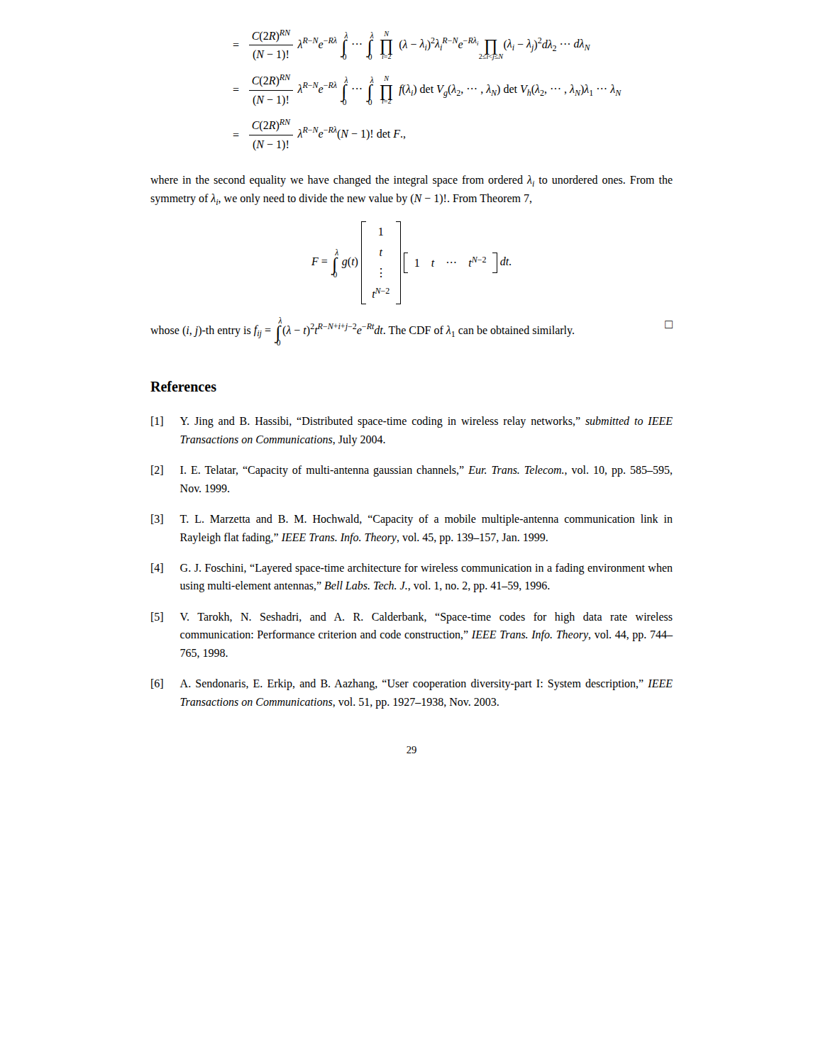=
C(2R)RN(N − 1)! λR−Ne−Rλ ∫λ 0 ··· ∫λ 0 ∏Ni=2 (λ − λi)2λiR−Ne−Rλi ∏2≤i<j≤N (λi − λj)2dλ2 ··· dλN
=
C(2R)RN(N − 1)! λR−Ne−Rλ ∫λ 0 ··· ∫λ 0 ∏Ni=2 f(λi) det Vg(λ2, ··· , λN) det Vh(λ2, ··· , λN)λ1 ··· λN
=
C(2R)RN(N − 1)! λR−Ne−Rλ(N − 1)! det F.,
where in the second equality we have changed the integral space from ordered λi to unordered ones. From the symmetry of λi, we only need to divide the new value by (N − 1)!. From Theorem 7,
F = ∫λ 0 g(t)
| 1 |
| t |
| ⋮ |
| t N −2 |
| 1 | t | ··· | t N −2 |
dt.
whose (i, j)-th entry is fij = ∫λ 0(λ − t)2tR−N+i+j−2e−Rtdt. The CDF of λ1 can be obtained similarly. □
References
[1] Y. Jing and B. Hassibi, “Distributed space-time coding in wireless relay networks,” submitted to IEEE Transactions on Communications, July 2004.
[2] I. E. Telatar, “Capacity of multi-antenna gaussian channels,” Eur. Trans. Telecom., vol. 10, pp. 585–595, Nov. 1999.
[3] T. L. Marzetta and B. M. Hochwald, “Capacity of a mobile multiple-antenna communication link in Rayleigh flat fading,” IEEE Trans. Info. Theory, vol. 45, pp. 139–157, Jan. 1999.
[4] G. J. Foschini, “Layered space-time architecture for wireless communication in a fading environment when using multi-element antennas,” Bell Labs. Tech. J., vol. 1, no. 2, pp. 41–59, 1996.
[5] V. Tarokh, N. Seshadri, and A. R. Calderbank, “Space-time codes for high data rate wireless communication: Performance criterion and code construction,” IEEE Trans. Info. Theory, vol. 44, pp. 744–765, 1998.
[6] A. Sendonaris, E. Erkip, and B. Aazhang, “User cooperation diversity-part I: System description,” IEEE Transactions on Communications, vol. 51, pp. 1927–1938, Nov. 2003.
29